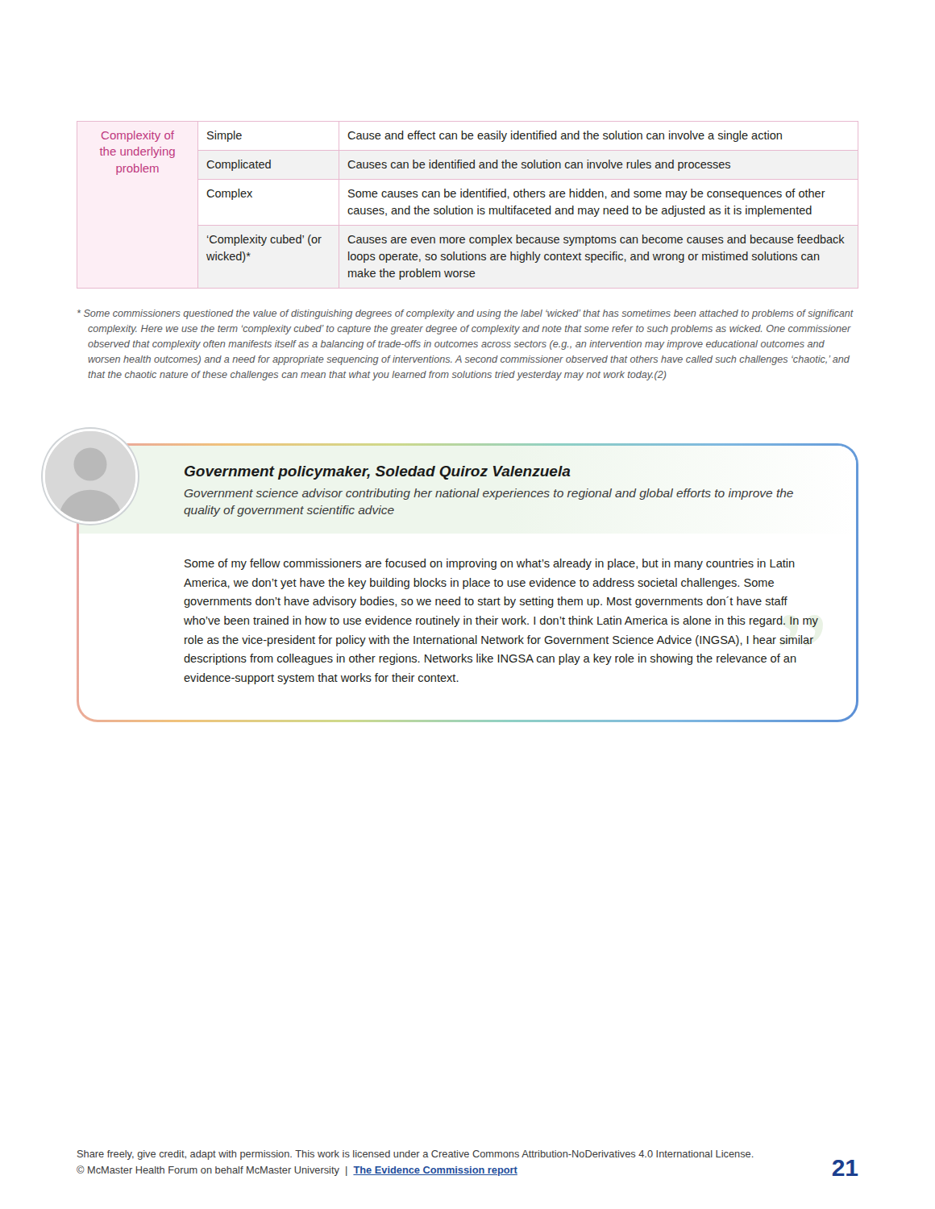| Complexity of the underlying problem | Simple | Cause and effect can be easily identified and the solution can involve a single action |
| Complicated | Causes can be identified and the solution can involve rules and processes |
| Complex | Some causes can be identified, others are hidden, and some may be consequences of other causes, and the solution is multifaceted and may need to be adjusted as it is implemented |
| ‘Complexity cubed’ (or wicked)* | Causes are even more complex because symptoms can become causes and because feedback loops operate, so solutions are highly context specific, and wrong or mistimed solutions can make the problem worse |
* Some commissioners questioned the value of distinguishing degrees of complexity and using the label ‘wicked’ that has sometimes been attached to problems of significant complexity. Here we use the term ‘complexity cubed’ to capture the greater degree of complexity and note that some refer to such problems as wicked. One commissioner observed that complexity often manifests itself as a balancing of trade-offs in outcomes across sectors (e.g., an intervention may improve educational outcomes and worsen health outcomes) and a need for appropriate sequencing of interventions. A second commissioner observed that others have called such challenges ‘chaotic,’ and that the chaotic nature of these challenges can mean that what you learned from solutions tried yesterday may not work today.(2)
Government policymaker, Soledad Quiroz Valenzuela
Government science advisor contributing her national experiences to regional and global efforts to improve the quality of government scientific advice
Some of my fellow commissioners are focused on improving on what’s already in place, but in many countries in Latin America, we don’t yet have the key building blocks in place to use evidence to address societal challenges. Some governments don’t have advisory bodies, so we need to start by setting them up. Most governments don´t have staff who’ve been trained in how to use evidence routinely in their work. I don’t think Latin America is alone in this regard. In my role as the vice-president for policy with the International Network for Government Science Advice (INGSA), I hear similar descriptions from colleagues in other regions. Networks like INGSA can play a key role in showing the relevance of an evidence-support system that works for their context.
”
Share freely, give credit, adapt with permission. This work is licensed under a Creative Commons Attribution-NoDerivatives 4.0 International License.
© McMaster Health Forum on behalf McMaster University | The Evidence Commission report
21